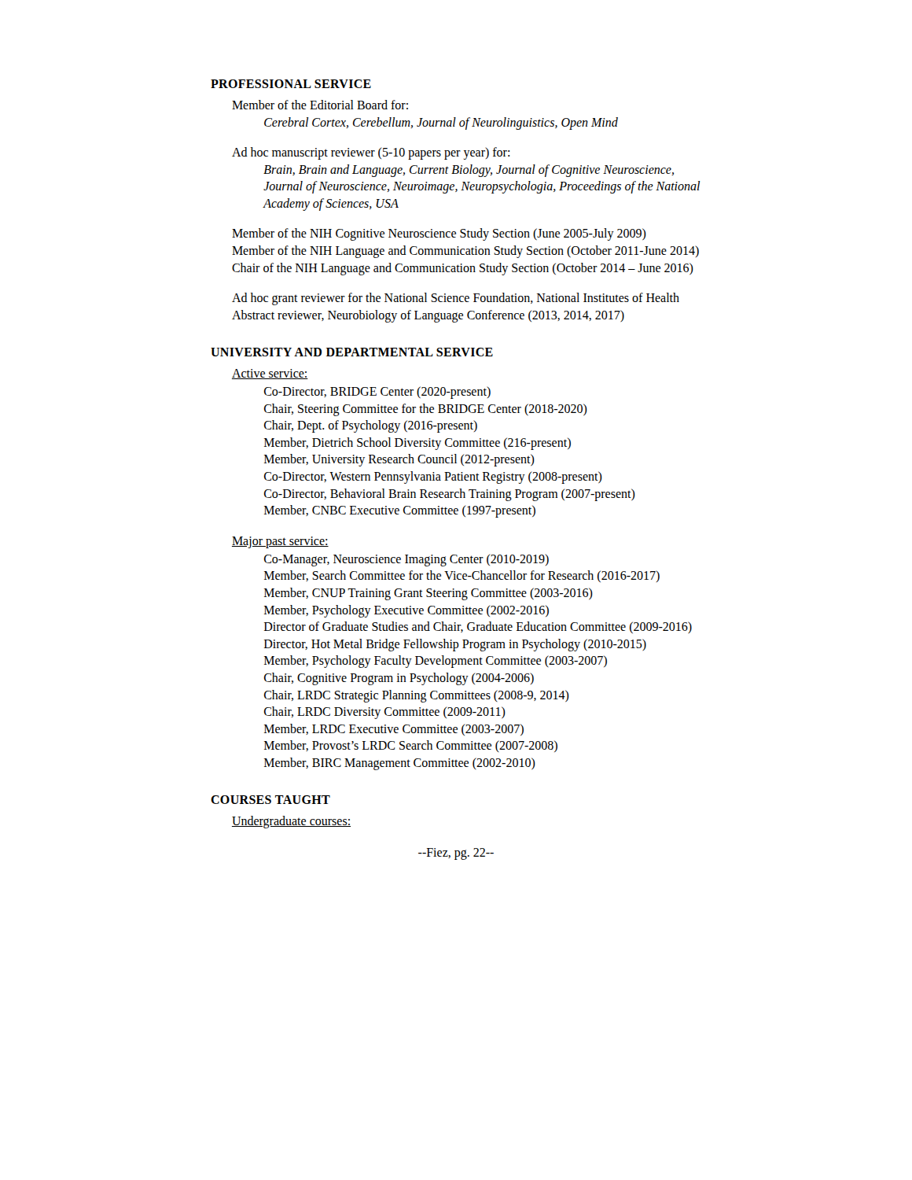PROFESSIONAL SERVICE
Member of the Editorial Board for:
Cerebral Cortex, Cerebellum, Journal of Neurolinguistics, Open Mind
Ad hoc manuscript reviewer (5-10 papers per year) for:
Brain, Brain and Language, Current Biology, Journal of Cognitive Neuroscience, Journal of Neuroscience, Neuroimage, Neuropsychologia, Proceedings of the National Academy of Sciences, USA
Member of the NIH Cognitive Neuroscience Study Section (June 2005-July 2009)
Member of the NIH Language and Communication Study Section (October 2011-June 2014)
Chair of the NIH Language and Communication Study Section (October 2014 – June 2016)
Ad hoc grant reviewer for the National Science Foundation, National Institutes of Health
Abstract reviewer, Neurobiology of Language Conference (2013, 2014, 2017)
UNIVERSITY AND DEPARTMENTAL SERVICE
Active service:
Co-Director, BRIDGE Center (2020-present)
Chair, Steering Committee for the BRIDGE Center (2018-2020)
Chair, Dept. of Psychology (2016-present)
Member, Dietrich School Diversity Committee (216-present)
Member, University Research Council (2012-present)
Co-Director, Western Pennsylvania Patient Registry (2008-present)
Co-Director, Behavioral Brain Research Training Program (2007-present)
Member, CNBC Executive Committee (1997-present)
Major past service:
Co-Manager, Neuroscience Imaging Center (2010-2019)
Member, Search Committee for the Vice-Chancellor for Research (2016-2017)
Member, CNUP Training Grant Steering Committee (2003-2016)
Member, Psychology Executive Committee (2002-2016)
Director of Graduate Studies and Chair, Graduate Education Committee (2009-2016)
Director, Hot Metal Bridge Fellowship Program in Psychology (2010-2015)
Member, Psychology Faculty Development Committee (2003-2007)
Chair, Cognitive Program in Psychology (2004-2006)
Chair, LRDC Strategic Planning Committees (2008-9, 2014)
Chair, LRDC Diversity Committee (2009-2011)
Member, LRDC Executive Committee (2003-2007)
Member, Provost’s LRDC Search Committee (2007-2008)
Member, BIRC Management Committee (2002-2010)
COURSES TAUGHT
Undergraduate courses:
--Fiez, pg. 22--